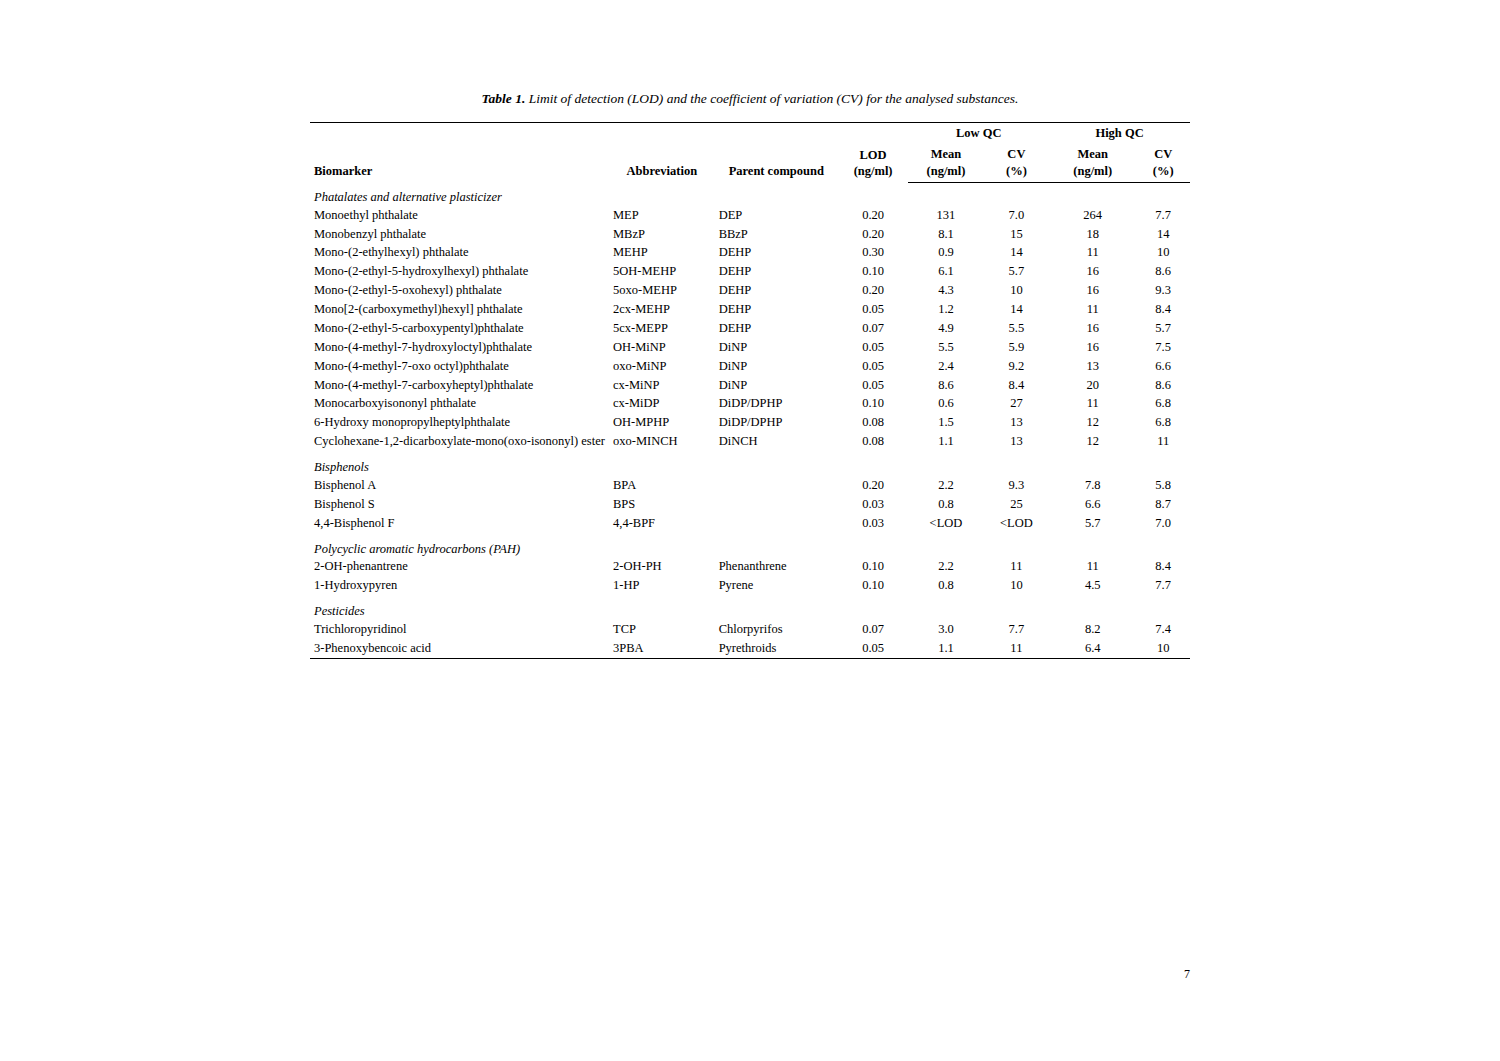Table 1. Limit of detection (LOD) and the coefficient of variation (CV) for the analysed substances.
| Biomarker | Abbreviation | Parent compound | LOD (ng/ml) | Low QC | High QC |
| --- | --- | --- | --- | --- | --- |
| Mean (ng/ml) | CV (%) | Mean (ng/ml) | CV (%) |
| Phatalates and alternative plasticizer |
| Monoethyl phthalate | MEP | DEP | 0.20 | 131 | 7.0 | 264 | 7.7 |
| Monobenzyl phthalate | MBzP | BBzP | 0.20 | 8.1 | 15 | 18 | 14 |
| Mono-(2-ethylhexyl) phthalate | MEHP | DEHP | 0.30 | 0.9 | 14 | 11 | 10 |
| Mono-(2-ethyl-5-hydroxylhexyl) phthalate | 5OH-MEHP | DEHP | 0.10 | 6.1 | 5.7 | 16 | 8.6 |
| Mono-(2-ethyl-5-oxohexyl) phthalate | 5oxo-MEHP | DEHP | 0.20 | 4.3 | 10 | 16 | 9.3 |
| Mono[2-(carboxymethyl)hexyl] phthalate | 2cx-MEHP | DEHP | 0.05 | 1.2 | 14 | 11 | 8.4 |
| Mono-(2-ethyl-5-carboxypentyl)phthalate | 5cx-MEPP | DEHP | 0.07 | 4.9 | 5.5 | 16 | 5.7 |
| Mono-(4-methyl-7-hydroxyloctyl)phthalate | OH-MiNP | DiNP | 0.05 | 5.5 | 5.9 | 16 | 7.5 |
| Mono-(4-methyl-7-oxo octyl)phthalate | oxo-MiNP | DiNP | 0.05 | 2.4 | 9.2 | 13 | 6.6 |
| Mono-(4-methyl-7-carboxyheptyl)phthalate | cx-MiNP | DiNP | 0.05 | 8.6 | 8.4 | 20 | 8.6 |
| Monocarboxyisononyl phthalate | cx-MiDP | DiDP/DPHP | 0.10 | 0.6 | 27 | 11 | 6.8 |
| 6-Hydroxy monopropylheptylphthalate | OH-MPHP | DiDP/DPHP | 0.08 | 1.5 | 13 | 12 | 6.8 |
| Cyclohexane-1,2-dicarboxylate-mono(oxo-isononyl) ester | oxo-MINCH | DiNCH | 0.08 | 1.1 | 13 | 12 | 11 |
| Bisphenols |
| Bisphenol A | BPA | | 0.20 | 2.2 | 9.3 | 7.8 | 5.8 |
| Bisphenol S | BPS | | 0.03 | 0.8 | 25 | 6.6 | 8.7 |
| 4,4-Bisphenol F | 4,4-BPF | | 0.03 | <LOD | <LOD | 5.7 | 7.0 |
| Polycyclic aromatic hydrocarbons (PAH) |
| 2-OH-phenantrene | 2-OH-PH | Phenanthrene | 0.10 | 2.2 | 11 | 11 | 8.4 |
| 1-Hydroxypyren | 1-HP | Pyrene | 0.10 | 0.8 | 10 | 4.5 | 7.7 |
| Pesticides |
| Trichloropyridinol | TCP | Chlorpyrifos | 0.07 | 3.0 | 7.7 | 8.2 | 7.4 |
| 3-Phenoxybencoic acid | 3PBA | Pyrethroids | 0.05 | 1.1 | 11 | 6.4 | 10 |
7